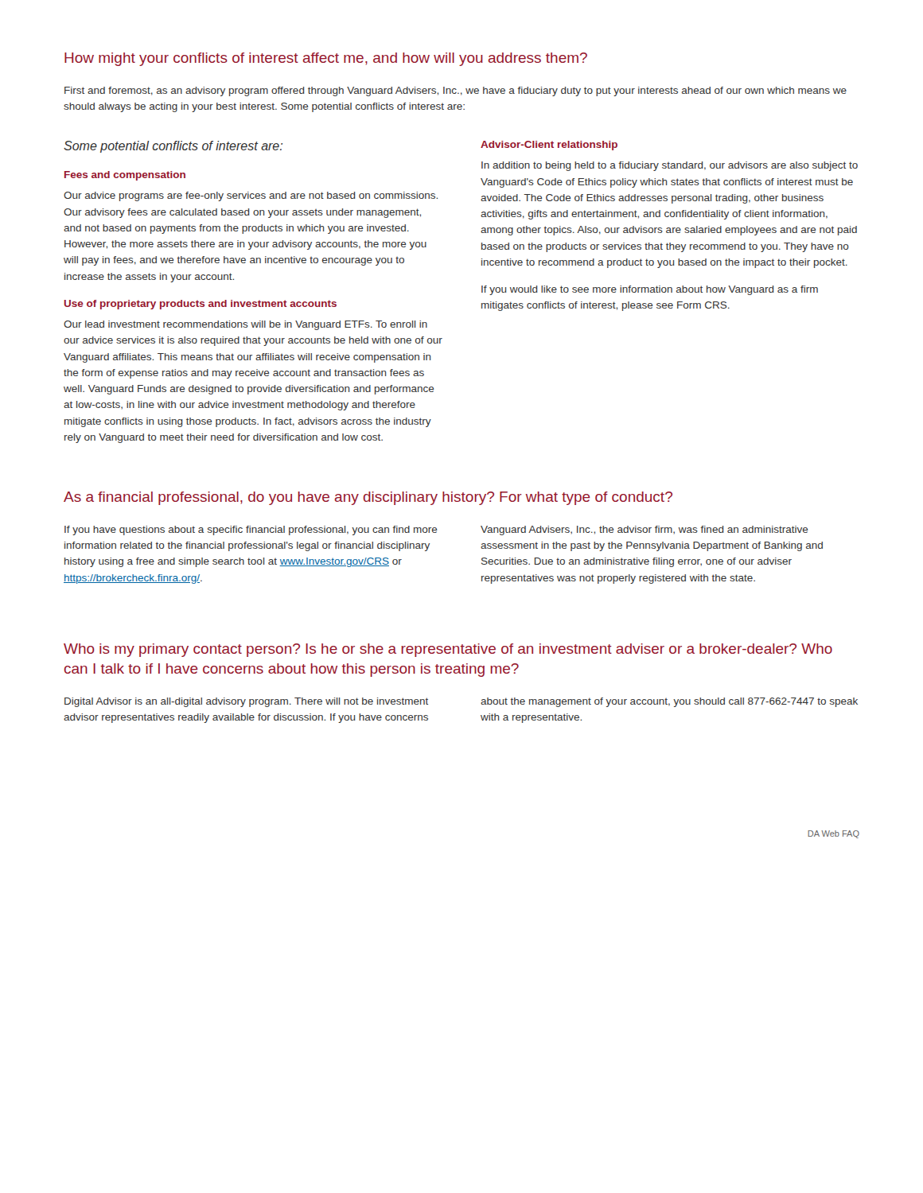How might your conflicts of interest affect me, and how will you address them?
First and foremost, as an advisory program offered through Vanguard Advisers, Inc., we have a fiduciary duty to put your interests ahead of our own which means we should always be acting in your best interest. Some potential conflicts of interest are:
Some potential conflicts of interest are:
Fees and compensation
Our advice programs are fee-only services and are not based on commissions. Our advisory fees are calculated based on your assets under management, and not based on payments from the products in which you are invested. However, the more assets there are in your advisory accounts, the more you will pay in fees, and we therefore have an incentive to encourage you to increase the assets in your account.
Use of proprietary products and investment accounts
Our lead investment recommendations will be in Vanguard ETFs. To enroll in our advice services it is also required that your accounts be held with one of our Vanguard affiliates. This means that our affiliates will receive compensation in the form of expense ratios and may receive account and transaction fees as well. Vanguard Funds are designed to provide diversification and performance at low-costs, in line with our advice investment methodology and therefore mitigate conflicts in using those products. In fact, advisors across the industry rely on Vanguard to meet their need for diversification and low cost.
Advisor-Client relationship
In addition to being held to a fiduciary standard, our advisors are also subject to Vanguard's Code of Ethics policy which states that conflicts of interest must be avoided. The Code of Ethics addresses personal trading, other business activities, gifts and entertainment, and confidentiality of client information, among other topics. Also, our advisors are salaried employees and are not paid based on the products or services that they recommend to you. They have no incentive to recommend a product to you based on the impact to their pocket.
If you would like to see more information about how Vanguard as a firm mitigates conflicts of interest, please see Form CRS.
As a financial professional, do you have any disciplinary history? For what type of conduct?
If you have questions about a specific financial professional, you can find more information related to the financial professional's legal or financial disciplinary history using a free and simple search tool at www.Investor.gov/CRS or https://brokercheck.finra.org/.
Vanguard Advisers, Inc., the advisor firm, was fined an administrative assessment in the past by the Pennsylvania Department of Banking and Securities. Due to an administrative filing error, one of our adviser representatives was not properly registered with the state.
Who is my primary contact person? Is he or she a representative of an investment adviser or a broker-dealer? Who can I talk to if I have concerns about how this person is treating me?
Digital Advisor is an all-digital advisory program. There will not be investment advisor representatives readily available for discussion. If you have concerns about the management of your account, you should call 877-662-7447 to speak with a representative.
DA Web FAQ